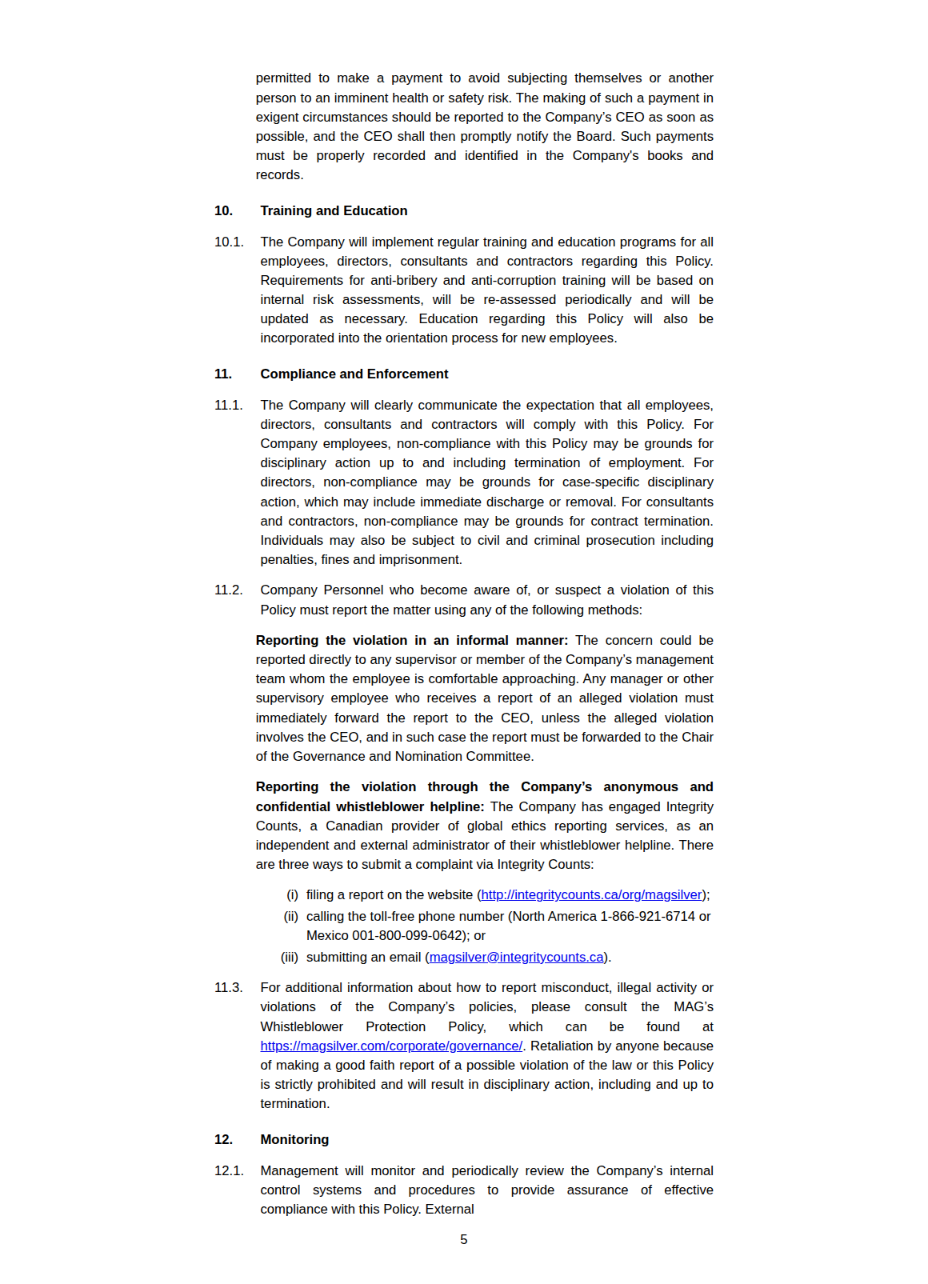permitted to make a payment to avoid subjecting themselves or another person to an imminent health or safety risk. The making of such a payment in exigent circumstances should be reported to the Company’s CEO as soon as possible, and the CEO shall then promptly notify the Board. Such payments must be properly recorded and identified in the Company's books and records.
10. Training and Education
10.1. The Company will implement regular training and education programs for all employees, directors, consultants and contractors regarding this Policy. Requirements for anti-bribery and anti-corruption training will be based on internal risk assessments, will be re-assessed periodically and will be updated as necessary. Education regarding this Policy will also be incorporated into the orientation process for new employees.
11. Compliance and Enforcement
11.1. The Company will clearly communicate the expectation that all employees, directors, consultants and contractors will comply with this Policy. For Company employees, non-compliance with this Policy may be grounds for disciplinary action up to and including termination of employment. For directors, non-compliance may be grounds for case-specific disciplinary action, which may include immediate discharge or removal. For consultants and contractors, non-compliance may be grounds for contract termination. Individuals may also be subject to civil and criminal prosecution including penalties, fines and imprisonment.
11.2. Company Personnel who become aware of, or suspect a violation of this Policy must report the matter using any of the following methods:
Reporting the violation in an informal manner: The concern could be reported directly to any supervisor or member of the Company’s management team whom the employee is comfortable approaching. Any manager or other supervisory employee who receives a report of an alleged violation must immediately forward the report to the CEO, unless the alleged violation involves the CEO, and in such case the report must be forwarded to the Chair of the Governance and Nomination Committee.
Reporting the violation through the Company’s anonymous and confidential whistleblower helpline: The Company has engaged Integrity Counts, a Canadian provider of global ethics reporting services, as an independent and external administrator of their whistleblower helpline. There are three ways to submit a complaint via Integrity Counts:
(i) filing a report on the website (http://integritycounts.ca/org/magsilver);
(ii) calling the toll-free phone number (North America 1-866-921-6714 or Mexico 001-800-099-0642); or
(iii) submitting an email (magsilver@integritycounts.ca).
11.3. For additional information about how to report misconduct, illegal activity or violations of the Company’s policies, please consult the MAG’s Whistleblower Protection Policy, which can be found at https://magsilver.com/corporate/governance/. Retaliation by anyone because of making a good faith report of a possible violation of the law or this Policy is strictly prohibited and will result in disciplinary action, including and up to termination.
12. Monitoring
12.1. Management will monitor and periodically review the Company’s internal control systems and procedures to provide assurance of effective compliance with this Policy. External
5